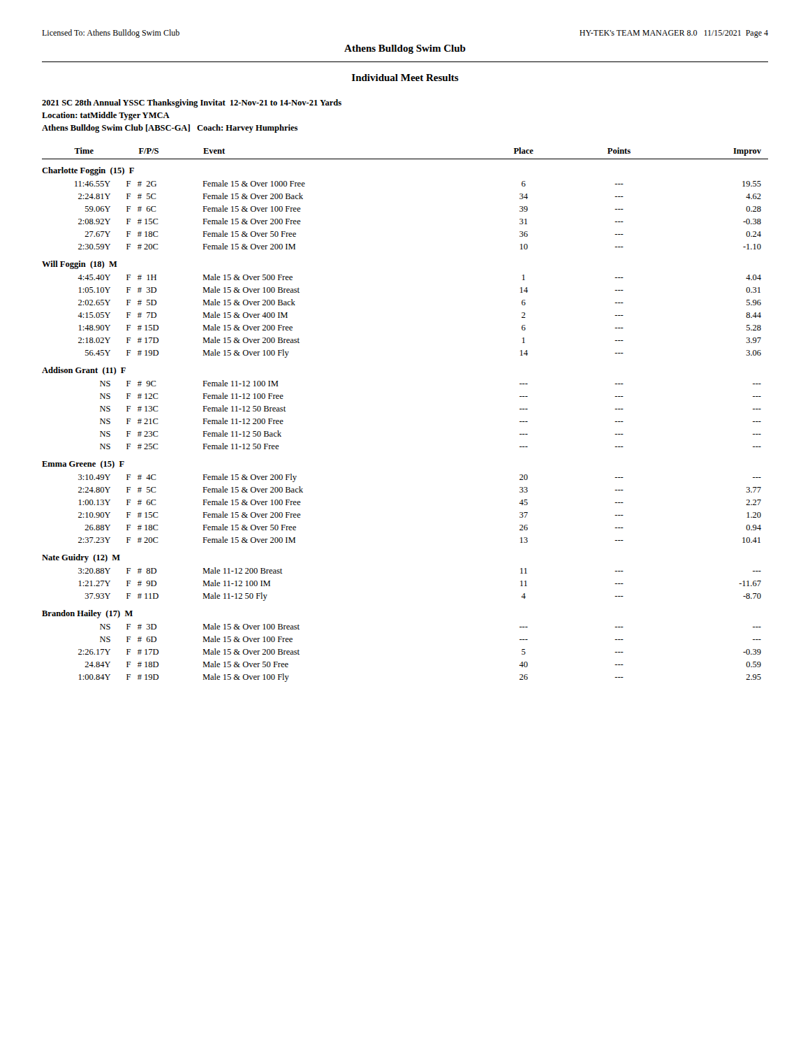Licensed To: Athens Bulldog Swim Club
HY-TEK's TEAM MANAGER 8.0 11/15/2021 Page 4
Athens Bulldog Swim Club
Individual Meet Results
2021 SC 28th Annual YSSC Thanksgiving Invitat 12-Nov-21 to 14-Nov-21 Yards
Location: tatMiddle Tyger YMCA
Athens Bulldog Swim Club [ABSC-GA] Coach: Harvey Humphries
| Time | F/P/S | Event | Place | Points | Improv |
| --- | --- | --- | --- | --- | --- |
| Charlotte Foggin (15) F |
| 11:46.55Y | F # 2G | Female 15 & Over 1000 Free | 6 | --- | 19.55 |
| 2:24.81Y | F # 5C | Female 15 & Over 200 Back | 34 | --- | 4.62 |
| 59.06Y | F # 6C | Female 15 & Over 100 Free | 39 | --- | 0.28 |
| 2:08.92Y | F # 15C | Female 15 & Over 200 Free | 31 | --- | -0.38 |
| 27.67Y | F # 18C | Female 15 & Over 50 Free | 36 | --- | 0.24 |
| 2:30.59Y | F # 20C | Female 15 & Over 200 IM | 10 | --- | -1.10 |
| Will Foggin (18) M |
| 4:45.40Y | F # 1H | Male 15 & Over 500 Free | 1 | --- | 4.04 |
| 1:05.10Y | F # 3D | Male 15 & Over 100 Breast | 14 | --- | 0.31 |
| 2:02.65Y | F # 5D | Male 15 & Over 200 Back | 6 | --- | 5.96 |
| 4:15.05Y | F # 7D | Male 15 & Over 400 IM | 2 | --- | 8.44 |
| 1:48.90Y | F # 15D | Male 15 & Over 200 Free | 6 | --- | 5.28 |
| 2:18.02Y | F # 17D | Male 15 & Over 200 Breast | 1 | --- | 3.97 |
| 56.45Y | F # 19D | Male 15 & Over 100 Fly | 14 | --- | 3.06 |
| Addison Grant (11) F |
| NS | F # 9C | Female 11-12 100 IM | --- | --- | --- |
| NS | F # 12C | Female 11-12 100 Free | --- | --- | --- |
| NS | F # 13C | Female 11-12 50 Breast | --- | --- | --- |
| NS | F # 21C | Female 11-12 200 Free | --- | --- | --- |
| NS | F # 23C | Female 11-12 50 Back | --- | --- | --- |
| NS | F # 25C | Female 11-12 50 Free | --- | --- | --- |
| Emma Greene (15) F |
| 3:10.49Y | F # 4C | Female 15 & Over 200 Fly | 20 | --- | --- |
| 2:24.80Y | F # 5C | Female 15 & Over 200 Back | 33 | --- | 3.77 |
| 1:00.13Y | F # 6C | Female 15 & Over 100 Free | 45 | --- | 2.27 |
| 2:10.90Y | F # 15C | Female 15 & Over 200 Free | 37 | --- | 1.20 |
| 26.88Y | F # 18C | Female 15 & Over 50 Free | 26 | --- | 0.94 |
| 2:37.23Y | F # 20C | Female 15 & Over 200 IM | 13 | --- | 10.41 |
| Nate Guidry (12) M |
| 3:20.88Y | F # 8D | Male 11-12 200 Breast | 11 | --- | --- |
| 1:21.27Y | F # 9D | Male 11-12 100 IM | 11 | --- | -11.67 |
| 37.93Y | F # 11D | Male 11-12 50 Fly | 4 | --- | -8.70 |
| Brandon Hailey (17) M |
| NS | F # 3D | Male 15 & Over 100 Breast | --- | --- | --- |
| NS | F # 6D | Male 15 & Over 100 Free | --- | --- | --- |
| 2:26.17Y | F # 17D | Male 15 & Over 200 Breast | 5 | --- | -0.39 |
| 24.84Y | F # 18D | Male 15 & Over 50 Free | 40 | --- | 0.59 |
| 1:00.84Y | F # 19D | Male 15 & Over 100 Fly | 26 | --- | 2.95 |